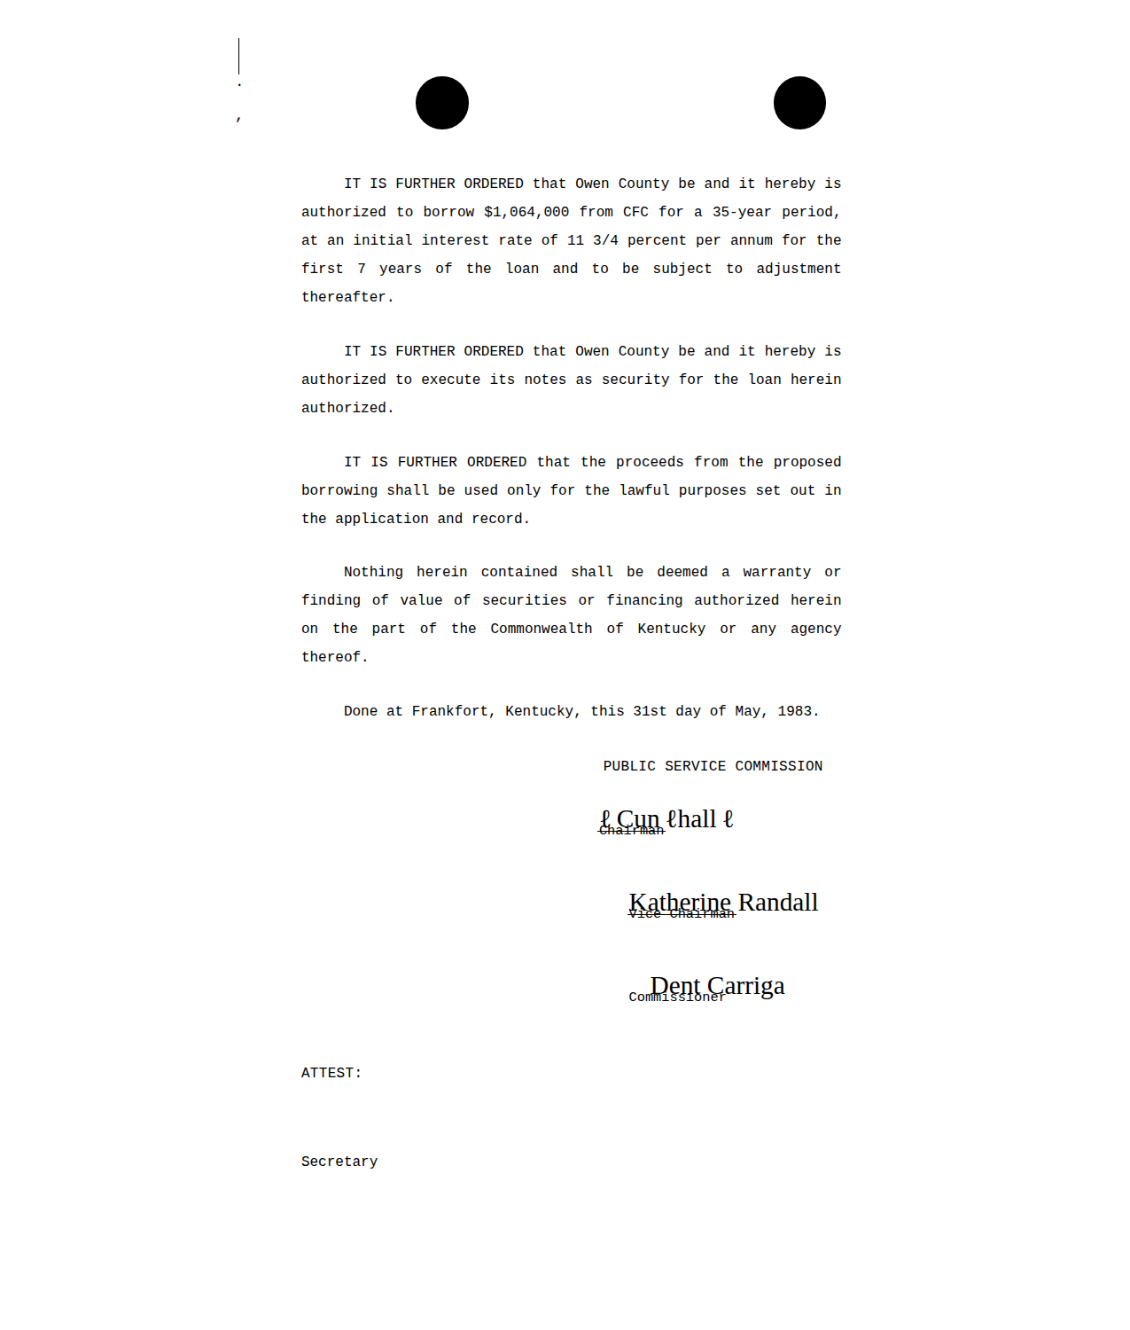. ,
IT IS FURTHER ORDERED that Owen County be and it hereby is authorized to borrow $1,064,000 from CFC for a 35-year period, at an initial interest rate of 11 3/4 percent per annum for the first 7 years of the loan and to be subject to adjustment thereafter.
IT IS FURTHER ORDERED that Owen County be and it hereby is authorized to execute its notes as security for the loan herein authorized.
IT IS FURTHER ORDERED that the proceeds from the proposed borrowing shall be used only for the lawful purposes set out in the application and record.
Nothing herein contained shall be deemed a warranty or finding of value of securities or financing authorized herein on the part of the Commonwealth of Kentucky or any agency thereof.
Done at Frankfort, Kentucky, this 31st day of May, 1983.
PUBLIC SERVICE COMMISSION
ℓ Cun ℓhall ℓ
Chairman
Katherine Randall
Vice Chairman
Dent Carriga
Commissioner
ATTEST:
Secretary